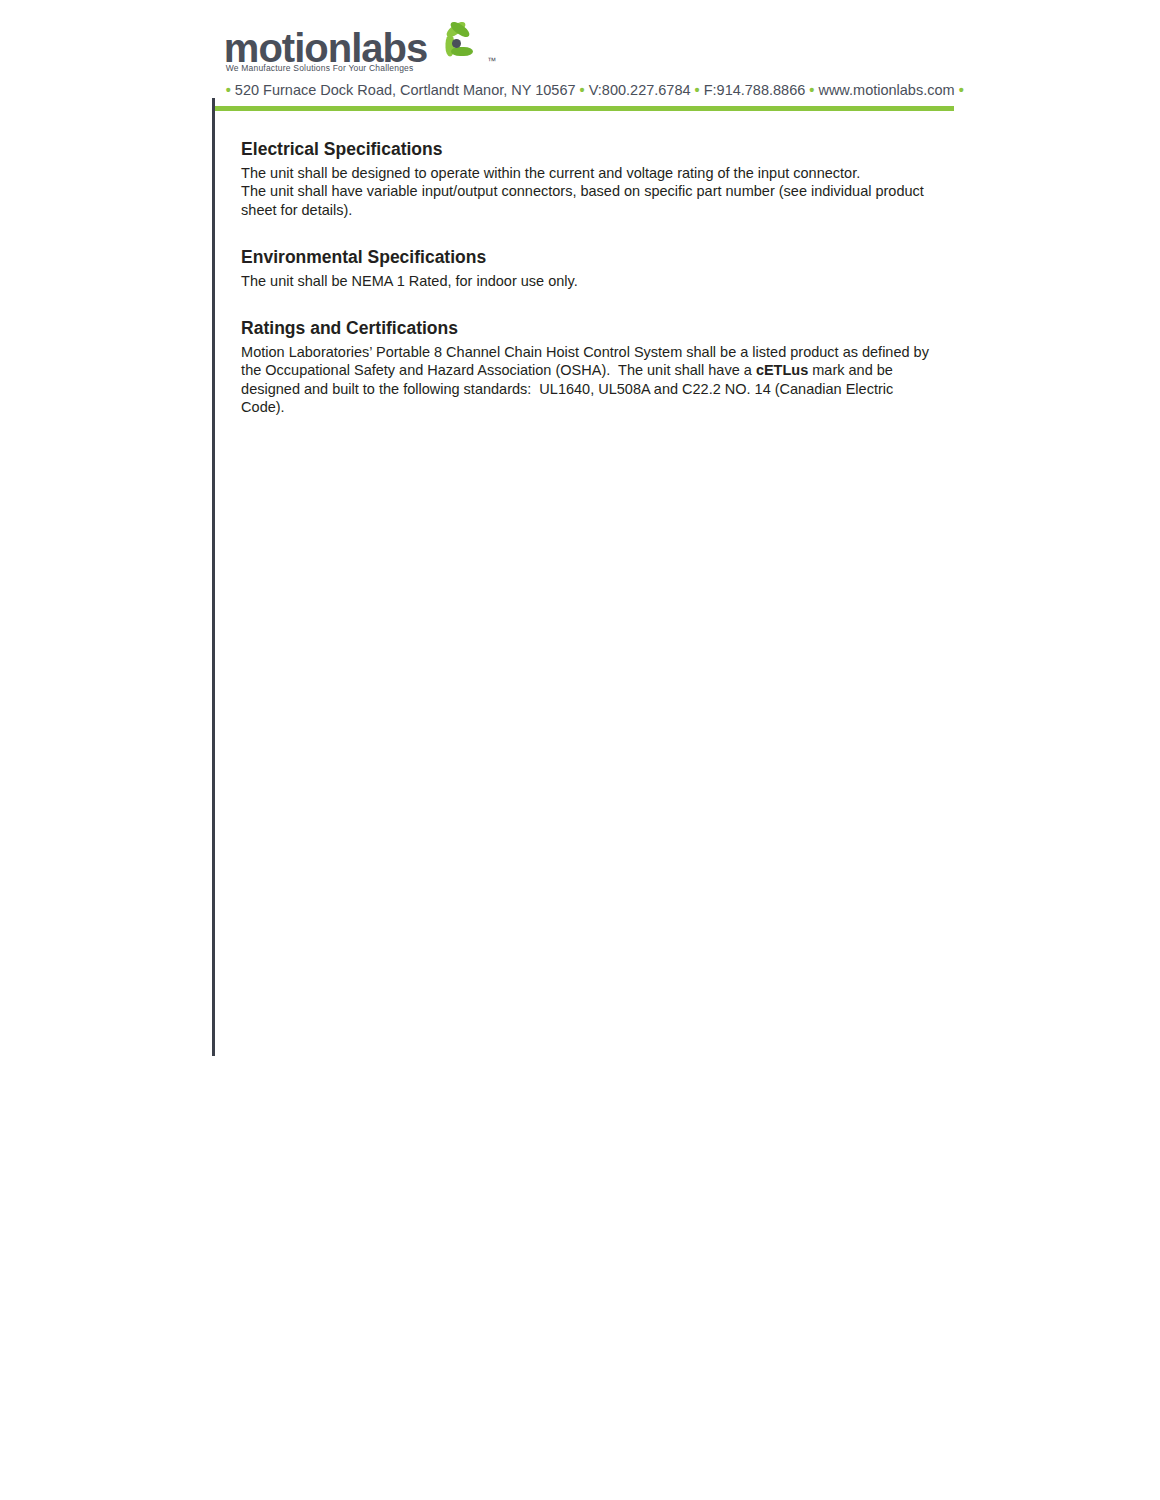motionlabs
™
We Manufacture Solutions For Your Challenges
• 520 Furnace Dock Road, Cortlandt Manor, NY 10567 • V:800.227.6784 • F:914.788.8866 • www.motionlabs.com •
Electrical Specifications
The unit shall be designed to operate within the current and voltage rating of the input connector.
The unit shall have variable input/output connectors, based on specific part number (see individual product sheet for details).
Environmental Specifications
The unit shall be NEMA 1 Rated, for indoor use only.
Ratings and Certifications
Motion Laboratories’ Portable 8 Channel Chain Hoist Control System shall be a listed product as defined by the Occupational Safety and Hazard Association (OSHA). The unit shall have a cETLus mark and be designed and built to the following standards: UL1640, UL508A and C22.2 NO. 14 (Canadian Electric Code).